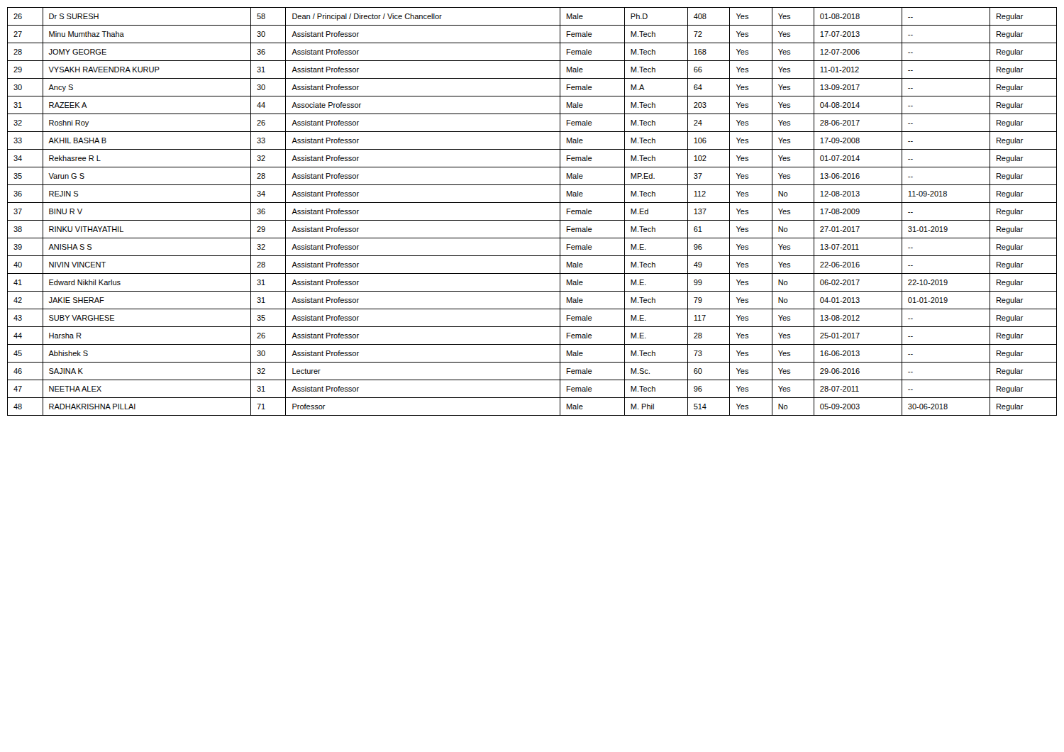| 26 | Dr S SURESH | 58 | Dean / Principal / Director / Vice Chancellor | Male | Ph.D | 408 | Yes | Yes | 01-08-2018 | -- | Regular |
| 27 | Minu Mumthaz Thaha | 30 | Assistant Professor | Female | M.Tech | 72 | Yes | Yes | 17-07-2013 | -- | Regular |
| 28 | JOMY GEORGE | 36 | Assistant Professor | Female | M.Tech | 168 | Yes | Yes | 12-07-2006 | -- | Regular |
| 29 | VYSAKH RAVEENDRA KURUP | 31 | Assistant Professor | Male | M.Tech | 66 | Yes | Yes | 11-01-2012 | -- | Regular |
| 30 | Ancy S | 30 | Assistant Professor | Female | M.A | 64 | Yes | Yes | 13-09-2017 | -- | Regular |
| 31 | RAZEEK A | 44 | Associate Professor | Male | M.Tech | 203 | Yes | Yes | 04-08-2014 | -- | Regular |
| 32 | Roshni Roy | 26 | Assistant Professor | Female | M.Tech | 24 | Yes | Yes | 28-06-2017 | -- | Regular |
| 33 | AKHIL BASHA B | 33 | Assistant Professor | Male | M.Tech | 106 | Yes | Yes | 17-09-2008 | -- | Regular |
| 34 | Rekhasree R L | 32 | Assistant Professor | Female | M.Tech | 102 | Yes | Yes | 01-07-2014 | -- | Regular |
| 35 | Varun G S | 28 | Assistant Professor | Male | MP.Ed. | 37 | Yes | Yes | 13-06-2016 | -- | Regular |
| 36 | REJIN S | 34 | Assistant Professor | Male | M.Tech | 112 | Yes | No | 12-08-2013 | 11-09-2018 | Regular |
| 37 | BINU R V | 36 | Assistant Professor | Female | M.Ed | 137 | Yes | Yes | 17-08-2009 | -- | Regular |
| 38 | RINKU VITHAYATHIL | 29 | Assistant Professor | Female | M.Tech | 61 | Yes | No | 27-01-2017 | 31-01-2019 | Regular |
| 39 | ANISHA S S | 32 | Assistant Professor | Female | M.E. | 96 | Yes | Yes | 13-07-2011 | -- | Regular |
| 40 | NIVIN VINCENT | 28 | Assistant Professor | Male | M.Tech | 49 | Yes | Yes | 22-06-2016 | -- | Regular |
| 41 | Edward Nikhil Karlus | 31 | Assistant Professor | Male | M.E. | 99 | Yes | No | 06-02-2017 | 22-10-2019 | Regular |
| 42 | JAKIE SHERAF | 31 | Assistant Professor | Male | M.Tech | 79 | Yes | No | 04-01-2013 | 01-01-2019 | Regular |
| 43 | SUBY VARGHESE | 35 | Assistant Professor | Female | M.E. | 117 | Yes | Yes | 13-08-2012 | -- | Regular |
| 44 | Harsha R | 26 | Assistant Professor | Female | M.E. | 28 | Yes | Yes | 25-01-2017 | -- | Regular |
| 45 | Abhishek S | 30 | Assistant Professor | Male | M.Tech | 73 | Yes | Yes | 16-06-2013 | -- | Regular |
| 46 | SAJINA K | 32 | Lecturer | Female | M.Sc. | 60 | Yes | Yes | 29-06-2016 | -- | Regular |
| 47 | NEETHA ALEX | 31 | Assistant Professor | Female | M.Tech | 96 | Yes | Yes | 28-07-2011 | -- | Regular |
| 48 | RADHAKRISHNA PILLAI | 71 | Professor | Male | M. Phil | 514 | Yes | No | 05-09-2003 | 30-06-2018 | Regular |